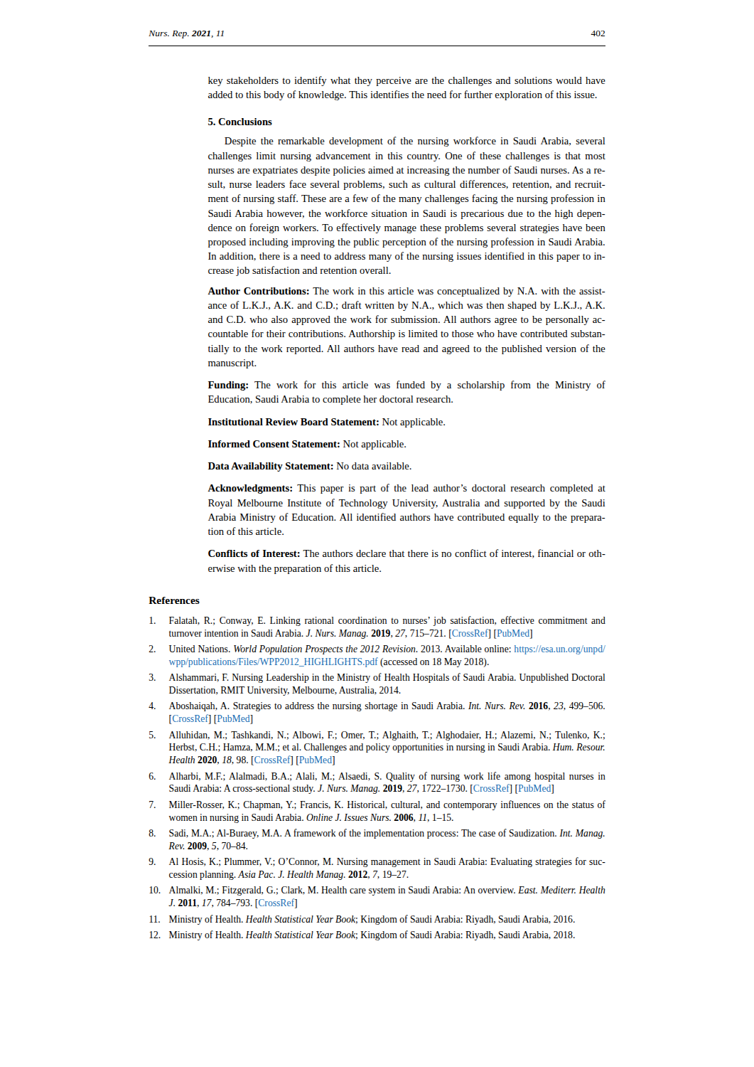Nurs. Rep. 2021, 11 402
key stakeholders to identify what they perceive are the challenges and solutions would have added to this body of knowledge. This identifies the need for further exploration of this issue.
5. Conclusions
Despite the remarkable development of the nursing workforce in Saudi Arabia, several challenges limit nursing advancement in this country. One of these challenges is that most nurses are expatriates despite policies aimed at increasing the number of Saudi nurses. As a result, nurse leaders face several problems, such as cultural differences, retention, and recruitment of nursing staff. These are a few of the many challenges facing the nursing profession in Saudi Arabia however, the workforce situation in Saudi is precarious due to the high dependence on foreign workers. To effectively manage these problems several strategies have been proposed including improving the public perception of the nursing profession in Saudi Arabia. In addition, there is a need to address many of the nursing issues identified in this paper to increase job satisfaction and retention overall.
Author Contributions: The work in this article was conceptualized by N.A. with the assistance of L.K.J., A.K. and C.D.; draft written by N.A., which was then shaped by L.K.J., A.K. and C.D. who also approved the work for submission. All authors agree to be personally accountable for their contributions. Authorship is limited to those who have contributed substantially to the work reported. All authors have read and agreed to the published version of the manuscript.
Funding: The work for this article was funded by a scholarship from the Ministry of Education, Saudi Arabia to complete her doctoral research.
Institutional Review Board Statement: Not applicable.
Informed Consent Statement: Not applicable.
Data Availability Statement: No data available.
Acknowledgments: This paper is part of the lead author’s doctoral research completed at Royal Melbourne Institute of Technology University, Australia and supported by the Saudi Arabia Ministry of Education. All identified authors have contributed equally to the preparation of this article.
Conflicts of Interest: The authors declare that there is no conflict of interest, financial or otherwise with the preparation of this article.
References
Falatah, R.; Conway, E. Linking rational coordination to nurses’ job satisfaction, effective commitment and turnover intention in Saudi Arabia. J. Nurs. Manag. 2019, 27, 715–721. [CrossRef] [PubMed]
United Nations. World Population Prospects the 2012 Revision. 2013. Available online: https://esa.un.org/unpd/wpp/publications/Files/WPP2012_HIGHLIGHTS.pdf (accessed on 18 May 2018).
Alshammari, F. Nursing Leadership in the Ministry of Health Hospitals of Saudi Arabia. Unpublished Doctoral Dissertation, RMIT University, Melbourne, Australia, 2014.
Aboshaiqah, A. Strategies to address the nursing shortage in Saudi Arabia. Int. Nurs. Rev. 2016, 23, 499–506. [CrossRef] [PubMed]
Alluhidan, M.; Tashkandi, N.; Albowi, F.; Omer, T.; Alghaith, T.; Alghodaier, H.; Alazemi, N.; Tulenko, K.; Herbst, C.H.; Hamza, M.M.; et al. Challenges and policy opportunities in nursing in Saudi Arabia. Hum. Resour. Health 2020, 18, 98. [CrossRef] [PubMed]
Alharbi, M.F.; Alalmadi, B.A.; Alali, M.; Alsaedi, S. Quality of nursing work life among hospital nurses in Saudi Arabia: A cross-sectional study. J. Nurs. Manag. 2019, 27, 1722–1730. [CrossRef] [PubMed]
Miller-Rosser, K.; Chapman, Y.; Francis, K. Historical, cultural, and contemporary influences on the status of women in nursing in Saudi Arabia. Online J. Issues Nurs. 2006, 11, 1–15.
Sadi, M.A.; Al-Buraey, M.A. A framework of the implementation process: The case of Saudization. Int. Manag. Rev. 2009, 5, 70–84.
Al Hosis, K.; Plummer, V.; O’Connor, M. Nursing management in Saudi Arabia: Evaluating strategies for succession planning. Asia Pac. J. Health Manag. 2012, 7, 19–27.
Almalki, M.; Fitzgerald, G.; Clark, M. Health care system in Saudi Arabia: An overview. East. Mediterr. Health J. 2011, 17, 784–793. [CrossRef]
Ministry of Health. Health Statistical Year Book; Kingdom of Saudi Arabia: Riyadh, Saudi Arabia, 2016.
Ministry of Health. Health Statistical Year Book; Kingdom of Saudi Arabia: Riyadh, Saudi Arabia, 2018.